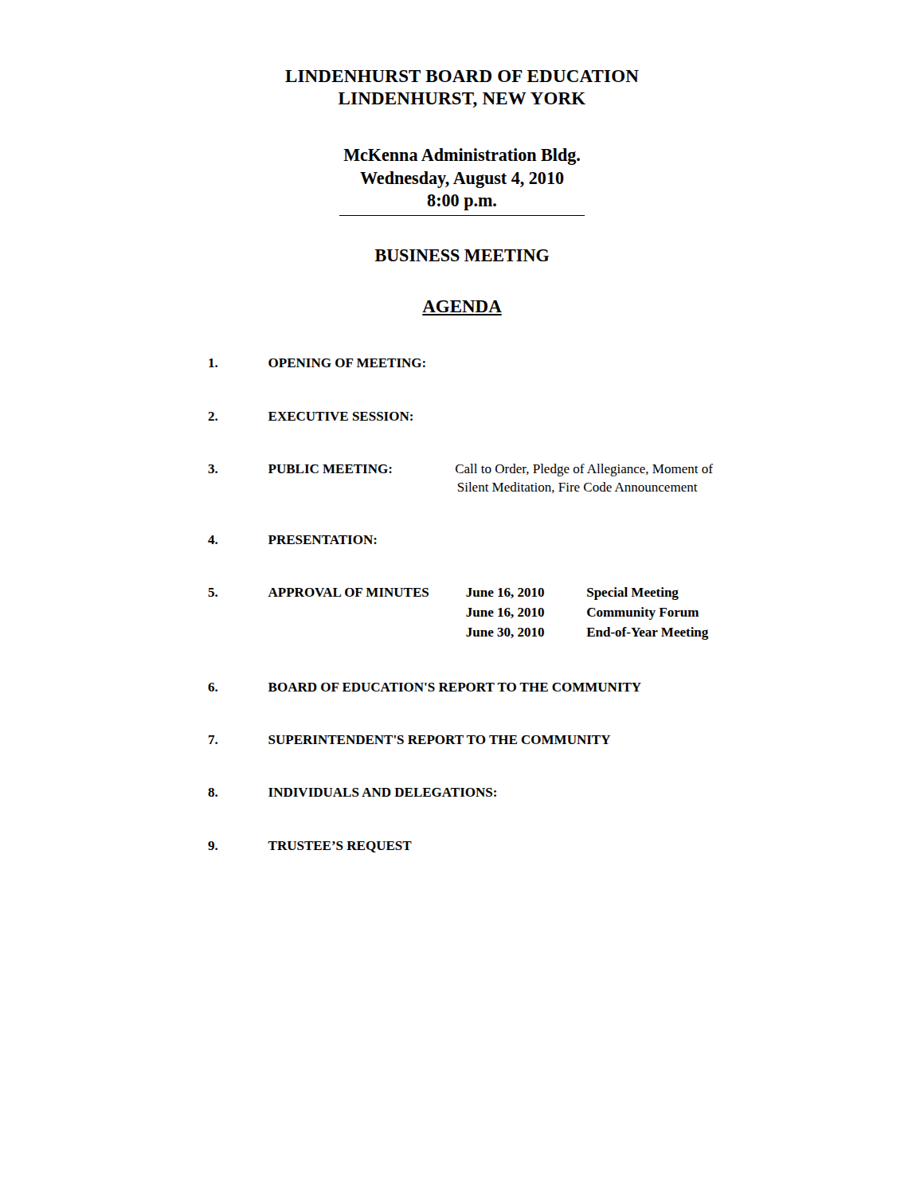LINDENHURST BOARD OF EDUCATION
LINDENHURST, NEW YORK
McKenna Administration Bldg.
Wednesday, August 4, 2010
8:00 p.m.
BUSINESS MEETING
AGENDA
1. Opening of Meeting:
2. Executive Session:
3. Public Meeting: Call to Order, Pledge of Allegiance, Moment of Silent Meditation, Fire Code Announcement
4. Presentation:
5. Approval of Minutes
| June 16, 2010 | Special Meeting |
| June 16, 2010 | Community Forum |
| June 30, 2010 | End-of-Year Meeting |
6. Board of Education's Report to the Community
7. Superintendent's Report to the Community
8. Individuals and Delegations:
9. Trustee’s Request